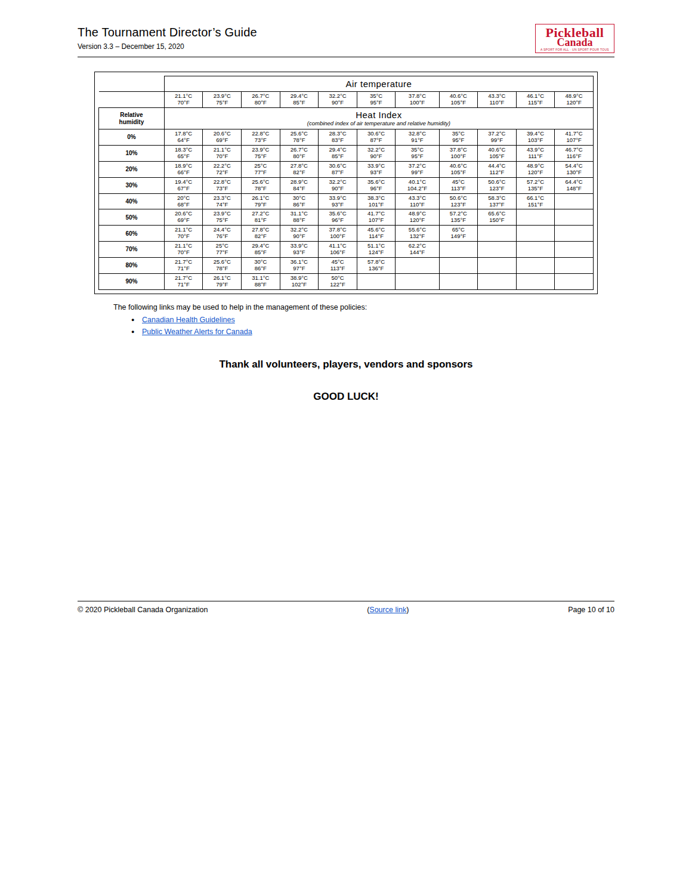The Tournament Director’s Guide
Version 3.3 – December 15, 2020
Pickleball
Canada
A SPORT FOR ALL · UN SPORT POUR TOUS
| | Air temperature |
| | 21.1°C 70°F | 23.9°C 75°F | 26.7°C 80°F | 29.4°C 85°F | 32.2°C 90°F | 35°C 95°F | 37.8°C 100°F | 40.6°C 105°F | 43.3°C 110°F | 46.1°C 115°F | 48.9°C 120°F |
| Relative humidity | Heat Index |
| (combined index of air temperature and relative humidity) |
| 0% | 17.8°C 64°F | 20.6°C 69°F | 22.8°C 73°F | 25.6°C 78°F | 28.3°C 83°F | 30.6°C 87°F | 32.8°C 91°F | 35°C 95°F | 37.2°C 99°F | 39.4°C 103°F | 41.7°C 107°F |
| 10% | 18.3°C 65°F | 21.1°C 70°F | 23.9°C 75°F | 26.7°C 80°F | 29.4°C 85°F | 32.2°C 90°F | 35°C 95°F | 37.8°C 100°F | 40.6°C 105°F | 43.9°C 111°F | 46.7°C 116°F |
| 20% | 18.9°C 66°F | 22.2°C 72°F | 25°C 77°F | 27.8°C 82°F | 30.6°C 87°F | 33.9°C 93°F | 37.2°C 99°F | 40.6°C 105°F | 44.4°C 112°F | 48.9°C 120°F | 54.4°C 130°F |
| 30% | 19.4°C 67°F | 22.8°C 73°F | 25.6°C 78°F | 28.9°C 84°F | 32.2°C 90°F | 35.6°C 96°F | 40.1°C 104.2°F | 45°C 113°F | 50.6°C 123°F | 57.2°C 135°F | 64.4°C 148°F |
| 40% | 20°C 68°F | 23.3°C 74°F | 26.1°C 79°F | 30°C 86°F | 33.9°C 93°F | 38.3°C 101°F | 43.3°C 110°F | 50.6°C 123°F | 58.3°C 137°F | 66.1°C 151°F | |
| 50% | 20.6°C 69°F | 23.9°C 75°F | 27.2°C 81°F | 31.1°C 88°F | 35.6°C 96°F | 41.7°C 107°F | 48.9°C 120°F | 57.2°C 135°F | 65.6°C 150°F | | |
| 60% | 21.1°C 70°F | 24.4°C 76°F | 27.8°C 82°F | 32.2°C 90°F | 37.8°C 100°F | 45.6°C 114°F | 55.6°C 132°F | 65°C 149°F | | | |
| 70% | 21.1°C 70°F | 25°C 77°F | 29.4°C 85°F | 33.9°C 93°F | 41.1°C 106°F | 51.1°C 124°F | 62.2°C 144°F | | | | |
| 80% | 21.7°C 71°F | 25.6°C 78°F | 30°C 86°F | 36.1°C 97°F | 45°C 113°F | 57.8°C 136°F | | | | | |
| 90% | 21.7°C 71°F | 26.1°C 79°F | 31.1°C 88°F | 38.9°C 102°F | 50°C 122°F | | | | | | |
The following links may be used to help in the management of these policies:
Canadian Health Guidelines
Public Weather Alerts for Canada
Thank all volunteers, players, vendors and sponsors
GOOD LUCK!
© 2020 Pickleball Canada Organization
(Source link)
Page 10 of 10